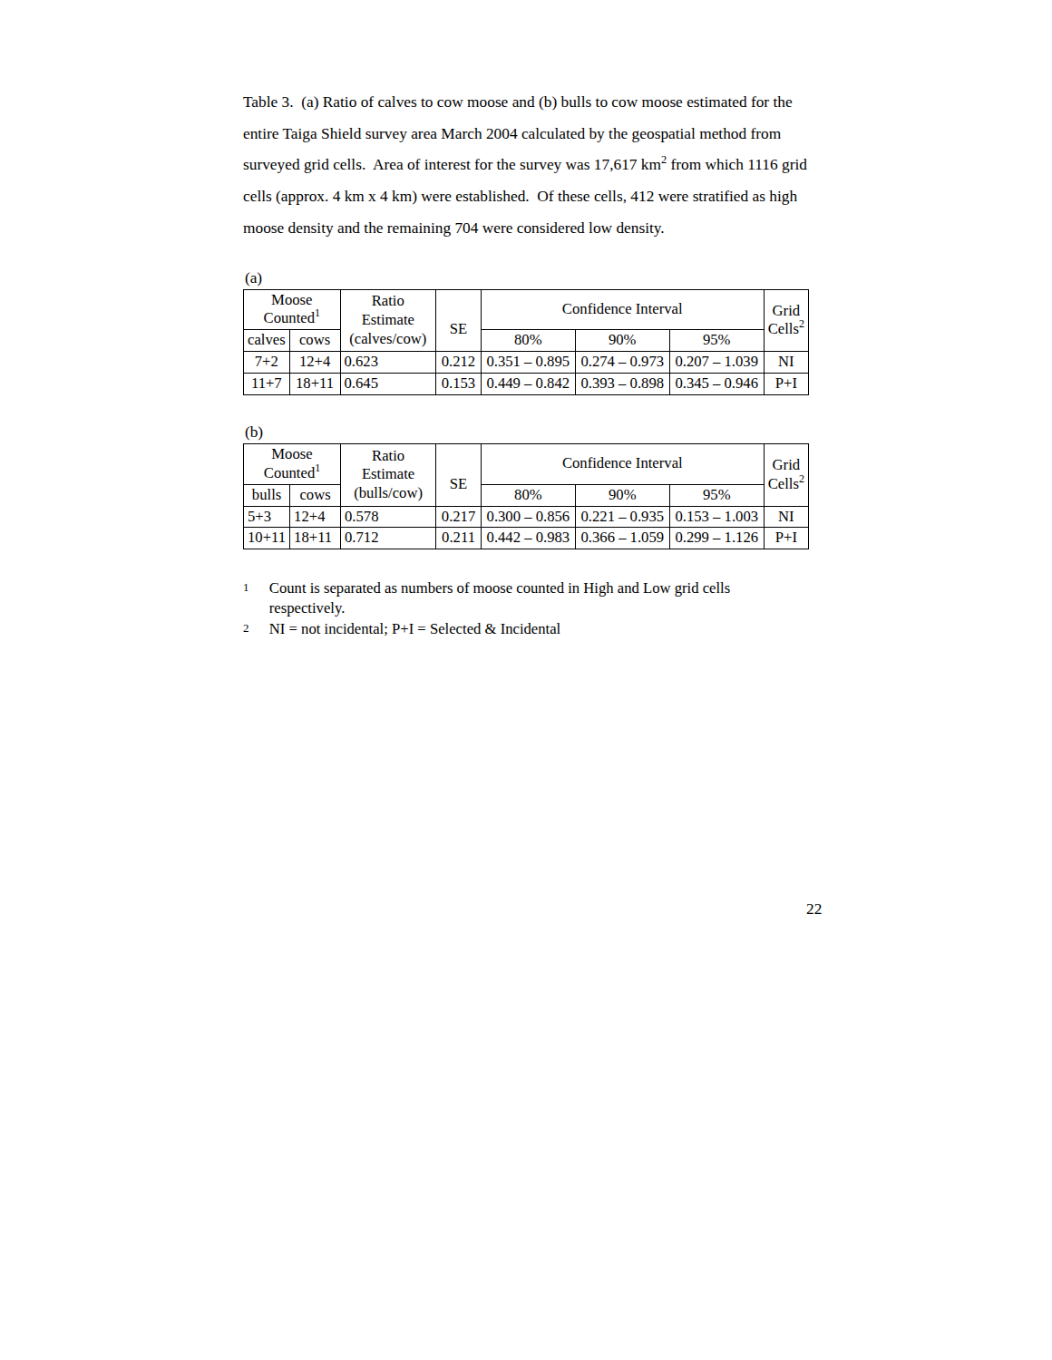Table 3. (a) Ratio of calves to cow moose and (b) bulls to cow moose estimated for the entire Taiga Shield survey area March 2004 calculated by the geospatial method from surveyed grid cells. Area of interest for the survey was 17,617 km2 from which 1116 grid cells (approx. 4 km x 4 km) were established. Of these cells, 412 were stratified as high moose density and the remaining 704 were considered low density.
(a)
| Moose Counted 1 | Ratio Estimate (calves/cow) | SE | Confidence Interval | Grid Cells 2 |
| --- | --- | --- | --- | --- |
| calves | cows | 80% | 90% | 95% |
| 7+2 | 12+4 | 0.623 | 0.212 | 0.351 – 0.895 | 0.274 – 0.973 | 0.207 – 1.039 | NI |
| 11+7 | 18+11 | 0.645 | 0.153 | 0.449 – 0.842 | 0.393 – 0.898 | 0.345 – 0.946 | P+I |
(b)
| Moose Counted 1 | Ratio Estimate (bulls/cow) | SE | Confidence Interval | Grid Cells 2 |
| --- | --- | --- | --- | --- |
| bulls | cows | 80% | 90% | 95% |
| 5+3 | 12+4 | 0.578 | 0.217 | 0.300 – 0.856 | 0.221 – 0.935 | 0.153 – 1.003 | NI |
| 10+11 | 18+11 | 0.712 | 0.211 | 0.442 – 0.983 | 0.366 – 1.059 | 0.299 – 1.126 | P+I |
1
Count is separated as numbers of moose counted in High and Low grid cells respectively.
2
NI = not incidental; P+I = Selected & Incidental
22